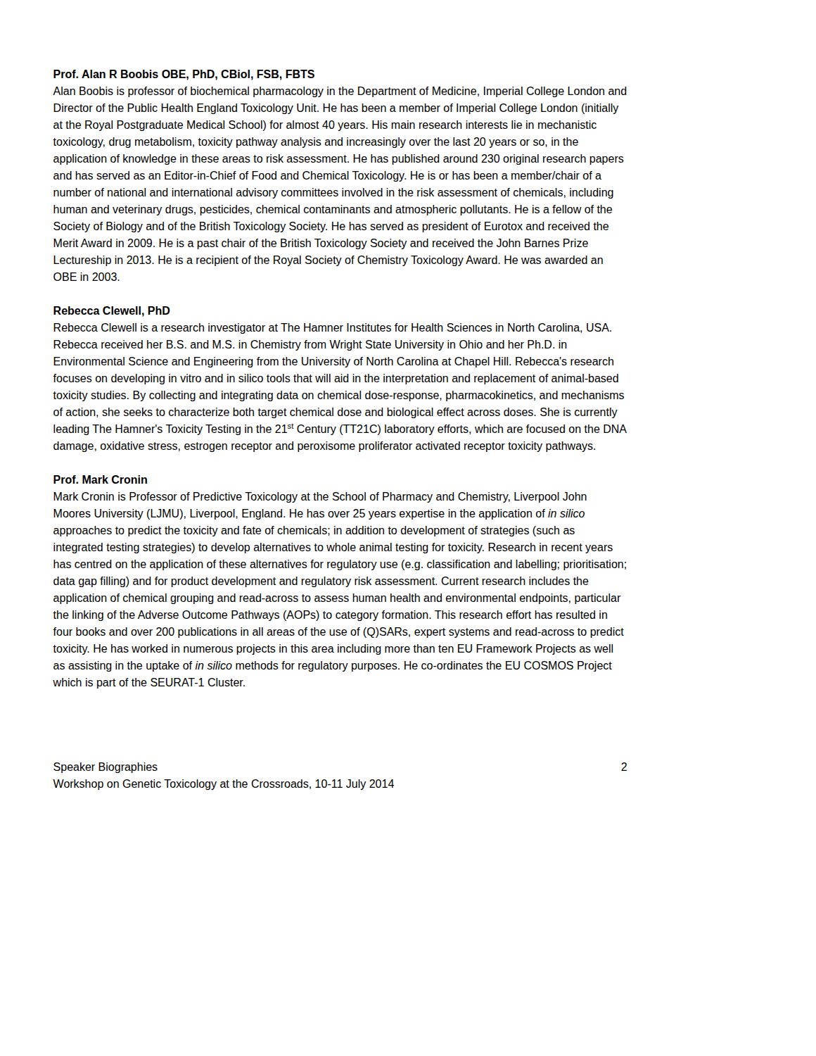Prof. Alan R Boobis OBE, PhD, CBiol, FSB, FBTS
Alan Boobis is professor of biochemical pharmacology in the Department of Medicine, Imperial College London and Director of the Public Health England Toxicology Unit. He has been a member of Imperial College London (initially at the Royal Postgraduate Medical School) for almost 40 years. His main research interests lie in mechanistic toxicology, drug metabolism, toxicity pathway analysis and increasingly over the last 20 years or so, in the application of knowledge in these areas to risk assessment. He has published around 230 original research papers and has served as an Editor-in-Chief of Food and Chemical Toxicology. He is or has been a member/chair of a number of national and international advisory committees involved in the risk assessment of chemicals, including human and veterinary drugs, pesticides, chemical contaminants and atmospheric pollutants. He is a fellow of the Society of Biology and of the British Toxicology Society. He has served as president of Eurotox and received the Merit Award in 2009. He is a past chair of the British Toxicology Society and received the John Barnes Prize Lectureship in 2013. He is a recipient of the Royal Society of Chemistry Toxicology Award. He was awarded an OBE in 2003.
Rebecca Clewell, PhD
Rebecca Clewell is a research investigator at The Hamner Institutes for Health Sciences in North Carolina, USA. Rebecca received her B.S. and M.S. in Chemistry from Wright State University in Ohio and her Ph.D. in Environmental Science and Engineering from the University of North Carolina at Chapel Hill. Rebecca's research focuses on developing in vitro and in silico tools that will aid in the interpretation and replacement of animal-based toxicity studies. By collecting and integrating data on chemical dose-response, pharmacokinetics, and mechanisms of action, she seeks to characterize both target chemical dose and biological effect across doses. She is currently leading The Hamner's Toxicity Testing in the 21st Century (TT21C) laboratory efforts, which are focused on the DNA damage, oxidative stress, estrogen receptor and peroxisome proliferator activated receptor toxicity pathways.
Prof. Mark Cronin
Mark Cronin is Professor of Predictive Toxicology at the School of Pharmacy and Chemistry, Liverpool John Moores University (LJMU), Liverpool, England. He has over 25 years expertise in the application of in silico approaches to predict the toxicity and fate of chemicals; in addition to development of strategies (such as integrated testing strategies) to develop alternatives to whole animal testing for toxicity. Research in recent years has centred on the application of these alternatives for regulatory use (e.g. classification and labelling; prioritisation; data gap filling) and for product development and regulatory risk assessment. Current research includes the application of chemical grouping and read-across to assess human health and environmental endpoints, particular the linking of the Adverse Outcome Pathways (AOPs) to category formation. This research effort has resulted in four books and over 200 publications in all areas of the use of (Q)SARs, expert systems and read-across to predict toxicity. He has worked in numerous projects in this area including more than ten EU Framework Projects as well as assisting in the uptake of in silico methods for regulatory purposes. He co-ordinates the EU COSMOS Project which is part of the SEURAT-1 Cluster.
Speaker Biographies
Workshop on Genetic Toxicology at the Crossroads, 10-11 July 2014
2